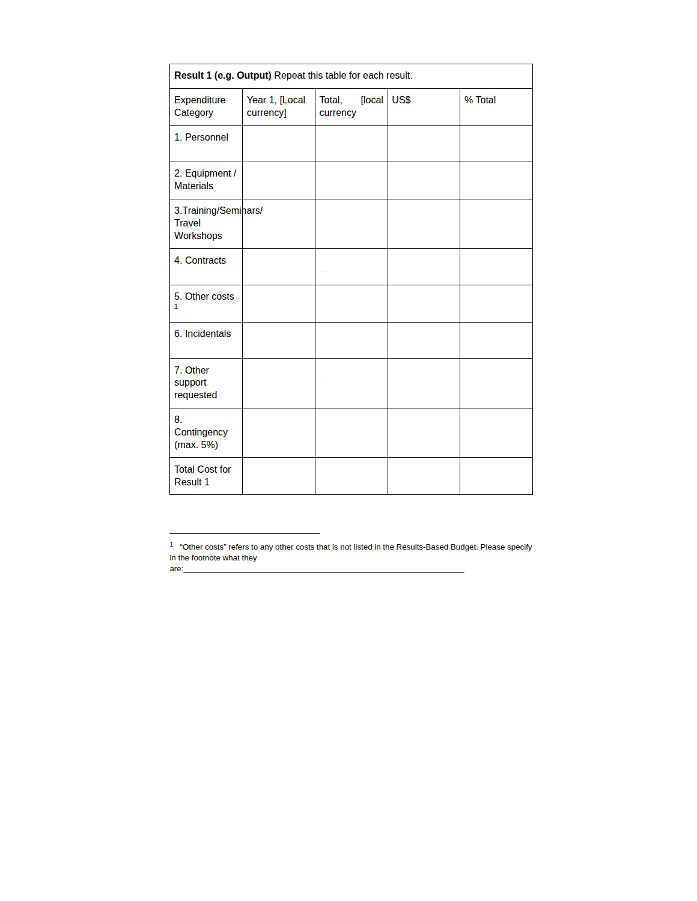| Result 1 (e.g. Output) Repeat this table for each result. |
| Expenditure Category | Year 1, [Local currency] | Total, [local currency | US$ | % Total |
| 1. Personnel | | | | |
| 2. Equipment / Materials | | | | |
| 3. Training / Seminars / Travel Workshops | | | | |
| 4. Contracts | | . . | | |
| 5. Other costs 1 | | | | |
| 6. Incidentals | | | | |
| 7. Other support requested | | . . | | |
| 8. Contingency (max. 5%) | | | | |
| Total Cost for Result 1 | | | | |
1 “Other costs” refers to any other costs that is not listed in the Results-Based Budget. Please specify in the footnote what they are:_______________________________________________________________